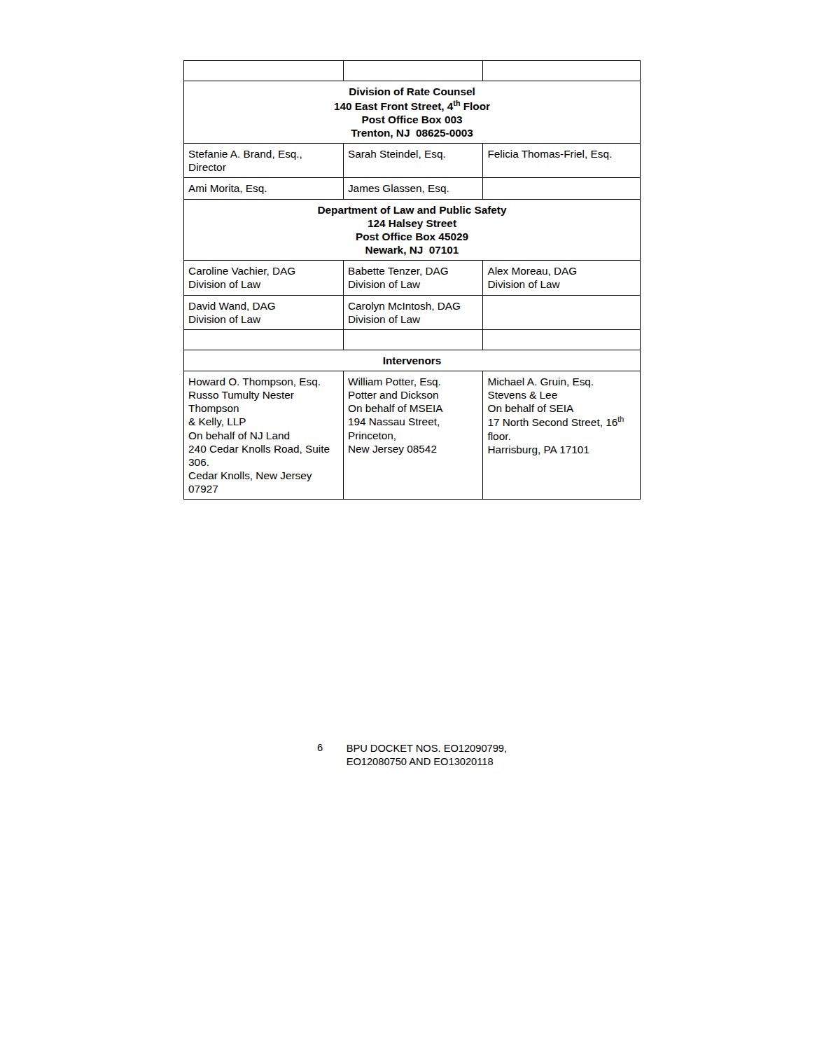| Division of Rate Counsel 140 East Front Street, 4 th Floor Post Office Box 003 Trenton, NJ 08625-0003 |
| Stefanie A. Brand, Esq., Director | Sarah Steindel, Esq. | Felicia Thomas-Friel, Esq. |
| Ami Morita, Esq. | James Glassen, Esq. | |
| Department of Law and Public Safety 124 Halsey Street Post Office Box 45029 Newark, NJ 07101 |
| Caroline Vachier, DAG Division of Law | Babette Tenzer, DAG Division of Law | Alex Moreau, DAG Division of Law |
| David Wand, DAG Division of Law | Carolyn McIntosh, DAG Division of Law | |
| Intervenors |
| Howard O. Thompson, Esq. Russo Tumulty Nester Thompson & Kelly, LLP On behalf of NJ Land 240 Cedar Knolls Road, Suite 306. Cedar Knolls, New Jersey 07927 | William Potter, Esq. Potter and Dickson On behalf of MSEIA 194 Nassau Street, Princeton, New Jersey 08542 | Michael A. Gruin, Esq. Stevens & Lee On behalf of SEIA 17 North Second Street, 16 th floor. Harrisburg, PA 17101 |
6
BPU DOCKET NOS. EO12090799,
EO12080750 AND EO13020118